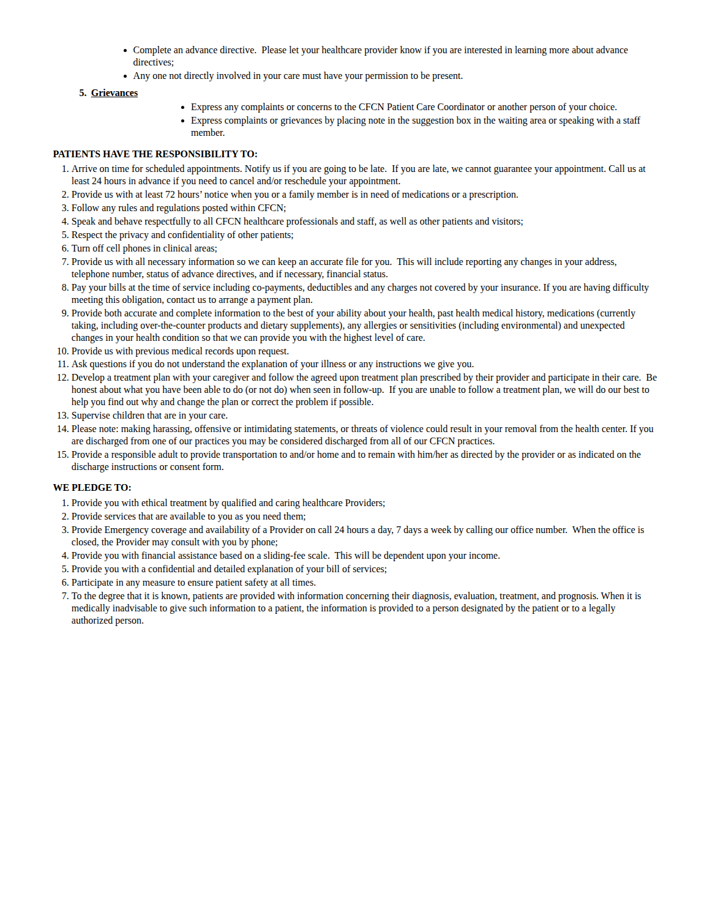Complete an advance directive. Please let your healthcare provider know if you are interested in learning more about advance directives;
Any one not directly involved in your care must have your permission to be present.
5. Grievances
Express any complaints or concerns to the CFCN Patient Care Coordinator or another person of your choice.
Express complaints or grievances by placing note in the suggestion box in the waiting area or speaking with a staff member.
PATIENTS HAVE THE RESPONSIBILITY TO:
Arrive on time for scheduled appointments. Notify us if you are going to be late. If you are late, we cannot guarantee your appointment. Call us at least 24 hours in advance if you need to cancel and/or reschedule your appointment.
Provide us with at least 72 hours’ notice when you or a family member is in need of medications or a prescription.
Follow any rules and regulations posted within CFCN;
Speak and behave respectfully to all CFCN healthcare professionals and staff, as well as other patients and visitors;
Respect the privacy and confidentiality of other patients;
Turn off cell phones in clinical areas;
Provide us with all necessary information so we can keep an accurate file for you. This will include reporting any changes in your address, telephone number, status of advance directives, and if necessary, financial status.
Pay your bills at the time of service including co-payments, deductibles and any charges not covered by your insurance. If you are having difficulty meeting this obligation, contact us to arrange a payment plan.
Provide both accurate and complete information to the best of your ability about your health, past health medical history, medications (currently taking, including over-the-counter products and dietary supplements), any allergies or sensitivities (including environmental) and unexpected changes in your health condition so that we can provide you with the highest level of care.
Provide us with previous medical records upon request.
Ask questions if you do not understand the explanation of your illness or any instructions we give you.
Develop a treatment plan with your caregiver and follow the agreed upon treatment plan prescribed by their provider and participate in their care. Be honest about what you have been able to do (or not do) when seen in follow-up. If you are unable to follow a treatment plan, we will do our best to help you find out why and change the plan or correct the problem if possible.
Supervise children that are in your care.
Please note: making harassing, offensive or intimidating statements, or threats of violence could result in your removal from the health center. If you are discharged from one of our practices you may be considered discharged from all of our CFCN practices.
Provide a responsible adult to provide transportation to and/or home and to remain with him/her as directed by the provider or as indicated on the discharge instructions or consent form.
WE PLEDGE TO:
Provide you with ethical treatment by qualified and caring healthcare Providers;
Provide services that are available to you as you need them;
Provide Emergency coverage and availability of a Provider on call 24 hours a day, 7 days a week by calling our office number. When the office is closed, the Provider may consult with you by phone;
Provide you with financial assistance based on a sliding-fee scale. This will be dependent upon your income.
Provide you with a confidential and detailed explanation of your bill of services;
Participate in any measure to ensure patient safety at all times.
To the degree that it is known, patients are provided with information concerning their diagnosis, evaluation, treatment, and prognosis. When it is medically inadvisable to give such information to a patient, the information is provided to a person designated by the patient or to a legally authorized person.